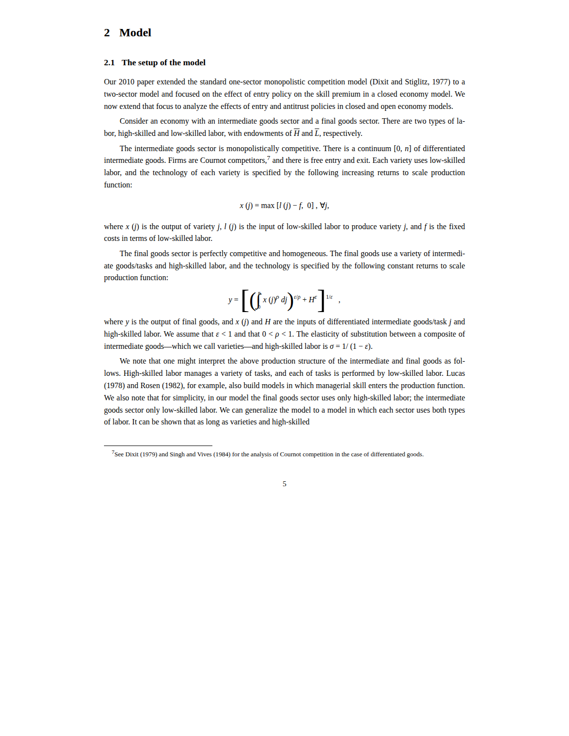2 Model
2.1 The setup of the model
Our 2010 paper extended the standard one-sector monopolistic competition model (Dixit and Stiglitz, 1977) to a two-sector model and focused on the effect of entry policy on the skill premium in a closed economy model. We now extend that focus to analyze the effects of entry and antitrust policies in closed and open economy models.
Consider an economy with an intermediate goods sector and a final goods sector. There are two types of labor, high-skilled and low-skilled labor, with endowments of H and L, respectively.
The intermediate goods sector is monopolistically competitive. There is a continuum [0, n] of differentiated intermediate goods. Firms are Cournot competitors,7 and there is free entry and exit. Each variety uses low-skilled labor, and the technology of each variety is specified by the following increasing returns to scale production function:
x (j) = max [l (j) − f, 0] , ∀j,
where x (j) is the output of variety j, l (j) is the input of low-skilled labor to produce variety j, and f is the fixed costs in terms of low-skilled labor.
The final goods sector is perfectly competitive and homogeneous. The final goods use a variety of intermediate goods/tasks and high-skilled labor, and the technology is specified by the following constant returns to scale production function:
y = [(∫n 0 x (j)ρ dj) ε/ρ + Hε] 1/ε ,
where y is the output of final goods, and x (j) and H are the inputs of differentiated intermediate goods/task j and high-skilled labor. We assume that ε < 1 and that 0 < ρ < 1. The elasticity of substitution between a composite of intermediate goods—which we call varieties—and high-skilled labor is σ = 1/ (1 − ε).
We note that one might interpret the above production structure of the intermediate and final goods as follows. High-skilled labor manages a variety of tasks, and each of tasks is performed by low-skilled labor. Lucas (1978) and Rosen (1982), for example, also build models in which managerial skill enters the production function. We also note that for simplicity, in our model the final goods sector uses only high-skilled labor; the intermediate goods sector only low-skilled labor. We can generalize the model to a model in which each sector uses both types of labor. It can be shown that as long as varieties and high-skilled
7See Dixit (1979) and Singh and Vives (1984) for the analysis of Cournot competition in the case of differentiated goods.
5